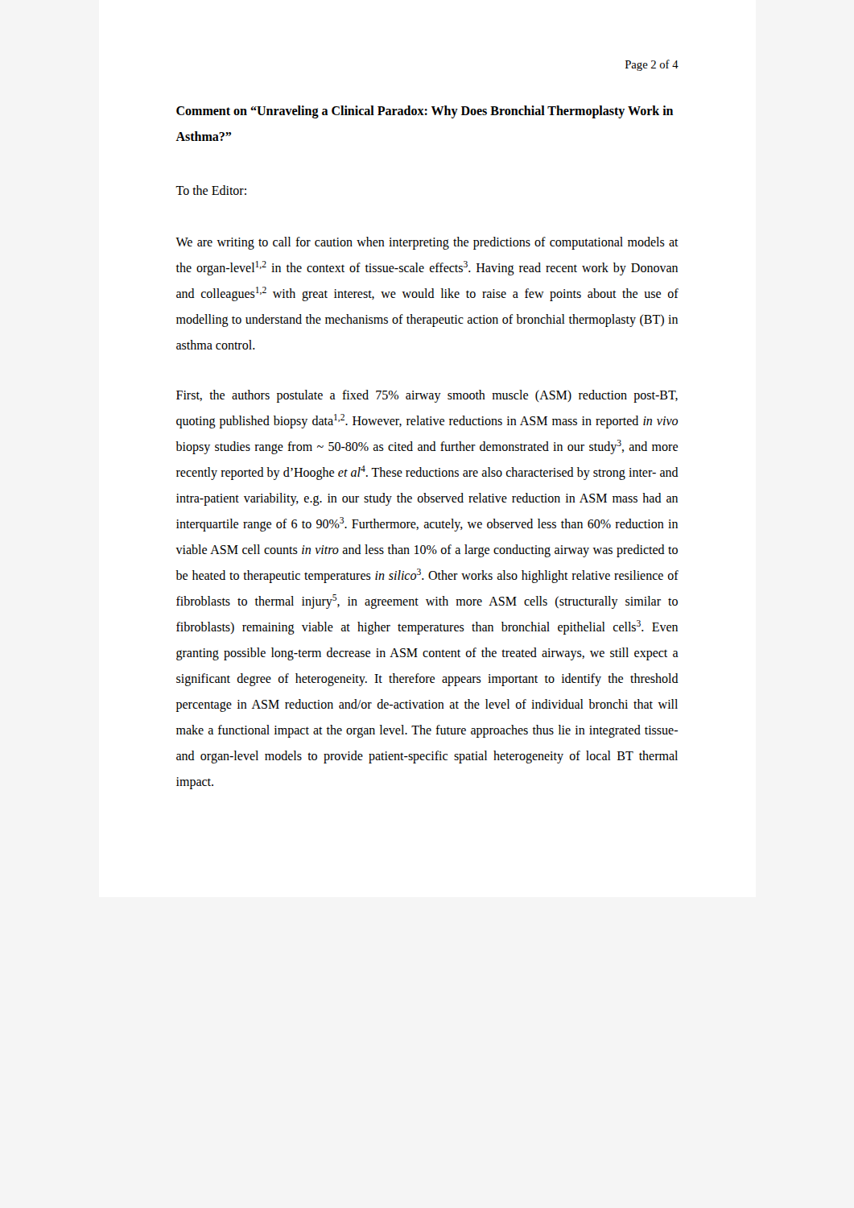Page 2 of 4
Comment on “Unraveling a Clinical Paradox: Why Does Bronchial Thermoplasty Work in Asthma?”
To the Editor:
We are writing to call for caution when interpreting the predictions of computational models at the organ-level1,2 in the context of tissue-scale effects3. Having read recent work by Donovan and colleagues1,2 with great interest, we would like to raise a few points about the use of modelling to understand the mechanisms of therapeutic action of bronchial thermoplasty (BT) in asthma control.
First, the authors postulate a fixed 75% airway smooth muscle (ASM) reduction post-BT, quoting published biopsy data1,2. However, relative reductions in ASM mass in reported in vivo biopsy studies range from ~ 50-80% as cited and further demonstrated in our study3, and more recently reported by d’Hooghe et al4. These reductions are also characterised by strong inter- and intra-patient variability, e.g. in our study the observed relative reduction in ASM mass had an interquartile range of 6 to 90%3. Furthermore, acutely, we observed less than 60% reduction in viable ASM cell counts in vitro and less than 10% of a large conducting airway was predicted to be heated to therapeutic temperatures in silico3. Other works also highlight relative resilience of fibroblasts to thermal injury5, in agreement with more ASM cells (structurally similar to fibroblasts) remaining viable at higher temperatures than bronchial epithelial cells3. Even granting possible long-term decrease in ASM content of the treated airways, we still expect a significant degree of heterogeneity. It therefore appears important to identify the threshold percentage in ASM reduction and/or de-activation at the level of individual bronchi that will make a functional impact at the organ level. The future approaches thus lie in integrated tissue- and organ-level models to provide patient-specific spatial heterogeneity of local BT thermal impact.